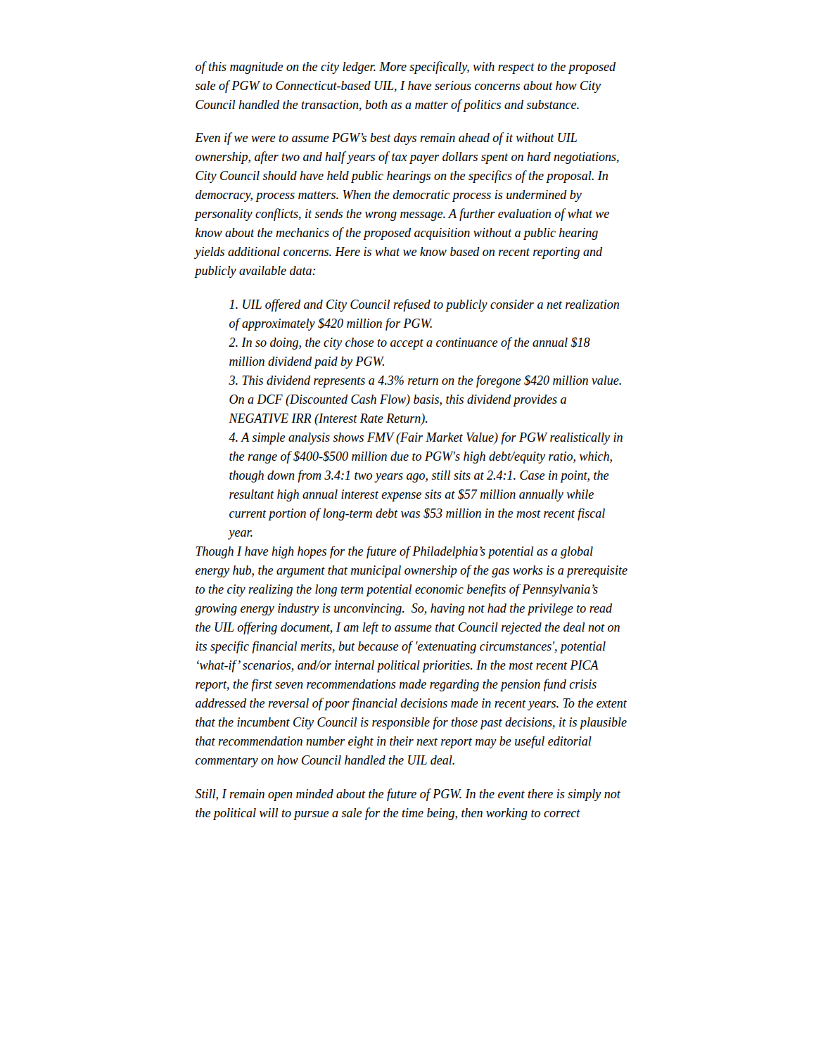of this magnitude on the city ledger. More specifically, with respect to the proposed sale of PGW to Connecticut-based UIL, I have serious concerns about how City Council handled the transaction, both as a matter of politics and substance.
Even if we were to assume PGW’s best days remain ahead of it without UIL ownership, after two and half years of tax payer dollars spent on hard negotiations, City Council should have held public hearings on the specifics of the proposal. In democracy, process matters. When the democratic process is undermined by personality conflicts, it sends the wrong message. A further evaluation of what we know about the mechanics of the proposed acquisition without a public hearing yields additional concerns. Here is what we know based on recent reporting and publicly available data:
1. UIL offered and City Council refused to publicly consider a net realization of approximately $420 million for PGW.
2. In so doing, the city chose to accept a continuance of the annual $18 million dividend paid by PGW.
3. This dividend represents a 4.3% return on the foregone $420 million value. On a DCF (Discounted Cash Flow) basis, this dividend provides a NEGATIVE IRR (Interest Rate Return).
4. A simple analysis shows FMV (Fair Market Value) for PGW realistically in the range of $400-$500 million due to PGW's high debt/equity ratio, which, though down from 3.4:1 two years ago, still sits at 2.4:1. Case in point, the resultant high annual interest expense sits at $57 million annually while current portion of long-term debt was $53 million in the most recent fiscal year.
Though I have high hopes for the future of Philadelphia’s potential as a global energy hub, the argument that municipal ownership of the gas works is a prerequisite to the city realizing the long term potential economic benefits of Pennsylvania’s growing energy industry is unconvincing. So, having not had the privilege to read the UIL offering document, I am left to assume that Council rejected the deal not on its specific financial merits, but because of 'extenuating circumstances', potential ‘what-if’ scenarios, and/or internal political priorities. In the most recent PICA report, the first seven recommendations made regarding the pension fund crisis addressed the reversal of poor financial decisions made in recent years. To the extent that the incumbent City Council is responsible for those past decisions, it is plausible that recommendation number eight in their next report may be useful editorial commentary on how Council handled the UIL deal.
Still, I remain open minded about the future of PGW. In the event there is simply not the political will to pursue a sale for the time being, then working to correct